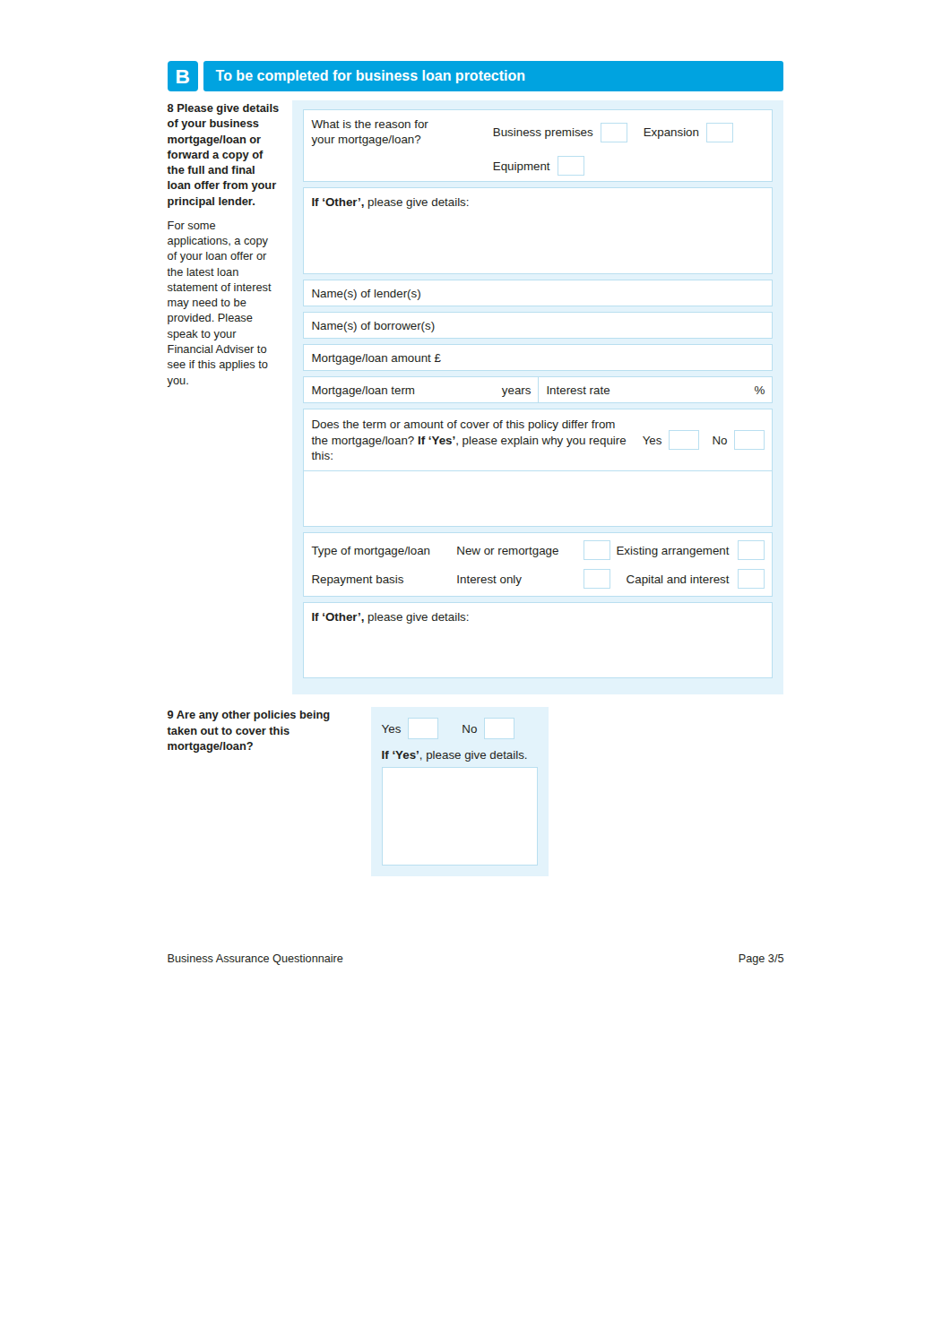B
To be completed for business loan protection
8 Please give details of your business mortgage/loan or forward a copy of the full and final loan offer from your principal lender.
For some applications, a copy of your loan offer or the latest loan statement of interest may need to be provided. Please speak to your Financial Adviser to see if this applies to you.
What is the reason for
your mortgage/loan?
Business premises
Expansion
Equipment
If ‘Other’, please give details:
Name(s) of lender(s)
Name(s) of borrower(s)
Mortgage/loan amount £
Mortgage/loan term years
Interest rate %
Does the term or amount of cover of this policy differ from the mortgage/loan? If ‘Yes’, please explain why you require this:
Yes
No
Type of mortgage/loan
New or remortgage
Existing arrangement
Repayment basis
Interest only
Capital and interest
If ‘Other’, please give details:
9 Are any other policies being taken out to cover this mortgage/loan?
Yes
No
If ‘Yes’, please give details.
Business Assurance Questionnaire
Page 3/5